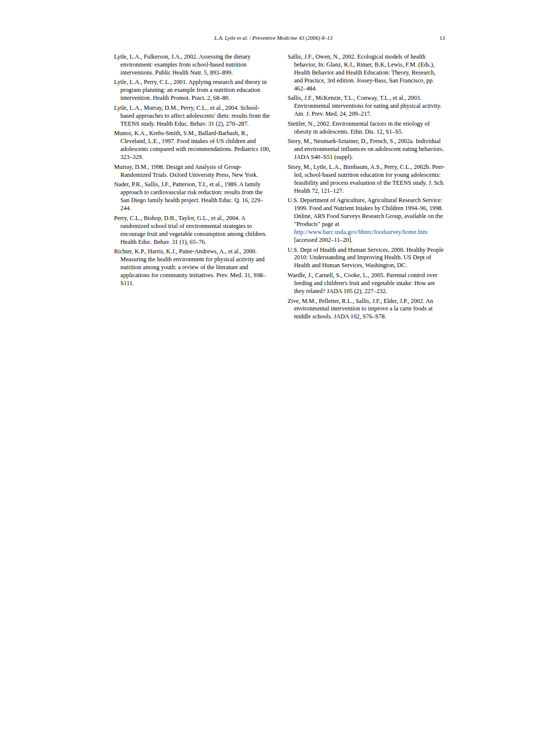L.A. Lytle et al. / Preventive Medicine 43 (2006) 8–13
13
Lytle, L.A., Fulkerson, J.A., 2002. Assessing the dietary environment: examples from school-based nutrition interventions. Public Health Nutr. 5, 893–899.
Lytle, L.A., Perry, C.L., 2001. Applying research and theory in program planning: an example from a nutrition education intervention. Health Promot. Pract. 2, 68–80.
Lytle, L.A., Murray, D.M., Perry, C.L., et al., 2004. School-based approaches to affect adolescents' diets: results from the TEENS study. Health Educ. Behav. 31 (2), 270–287.
Munoz, K.A., Krebs-Smith, S.M., Ballard-Barbash, R., Cleveland, L.E., 1997. Food intakes of US children and adolescents compared with recommendations. Pediatrics 100, 323–329.
Murray, D.M., 1998. Design and Analysis of Group-Randomized Trials. Oxford University Press, New York.
Nader, P.R., Sallis, J.F., Patterson, T.I., et al., 1989. A family approach to cardiovascular risk reduction: results from the San Diego family health project. Health Educ. Q. 16, 229–244.
Perry, C.L., Bishop, D.B., Taylor, G.L., et al., 2004. A randomized school trial of environmental strategies to encourage fruit and vegetable consumption among children. Health Educ. Behav. 31 (1), 65–76.
Richter, K.P., Harris, K.J., Paine-Andrews, A., et al., 2000. Measuring the health environment for physical activity and nutrition among youth: a review of the literature and applications for community initiatives. Prev. Med. 31, S98–S111.
Sallis, J.F., Owen, N., 2002. Ecological models of health behavior, In: Glanz, K.I., Rimer, B.K, Lewis, F.M. (Eds.), Health Behavior and Health Education: Theory, Research, and Practice, 3rd edition. Jossey-Bass, San Francisco, pp. 462–484.
Sallis, J.F., McKenzie, T.L., Conway, T.L., et al., 2003. Environmental interventions for eating and physical activity. Am. J. Prev. Med. 24, 209–217.
Stettler, N., 2002. Environmental factors in the etiology of obesity in adolescents. Ethn. Dis. 12, S1–S5.
Story, M., Neumark-Sztainer, D., French, S., 2002a. Individual and environmental influences on adolescent eating behaviors. JADA S40–S51 (suppl).
Story, M., Lytle, L.A., Birnbaum, A.S., Perry, C.L., 2002b. Peer-led, school-based nutrition education for young adolescents: feasibility and process evaluation of the TEENS study. J. Sch. Health 72, 121–127.
U.S. Department of Agriculture, Agricultural Research Service: 1999. Food and Nutrient Intakes by Children 1994–96, 1998. Online, ARS Food Surveys Research Group, available on the "Products" page at http://www.barc.usda.gov/bhnrc/foodsurvey/home.htm [accessed 2002–11–20].
U.S. Dept of Health and Human Services, 2000. Healthy People 2010: Understanding and Improving Health. US Dept of Health and Human Services, Washington, DC.
Wardle, J., Carnell, S., Cooke, L., 2005. Parental control over feeding and children's fruit and vegetable intake: How are they related? JADA 105 (2), 227–232.
Zive, M.M., Pelletier, R.L., Sallis, J.F., Elder, J.P., 2002. An environmental intervention to improve a la carte foods at middle schools. JADA 102, S76–S78.